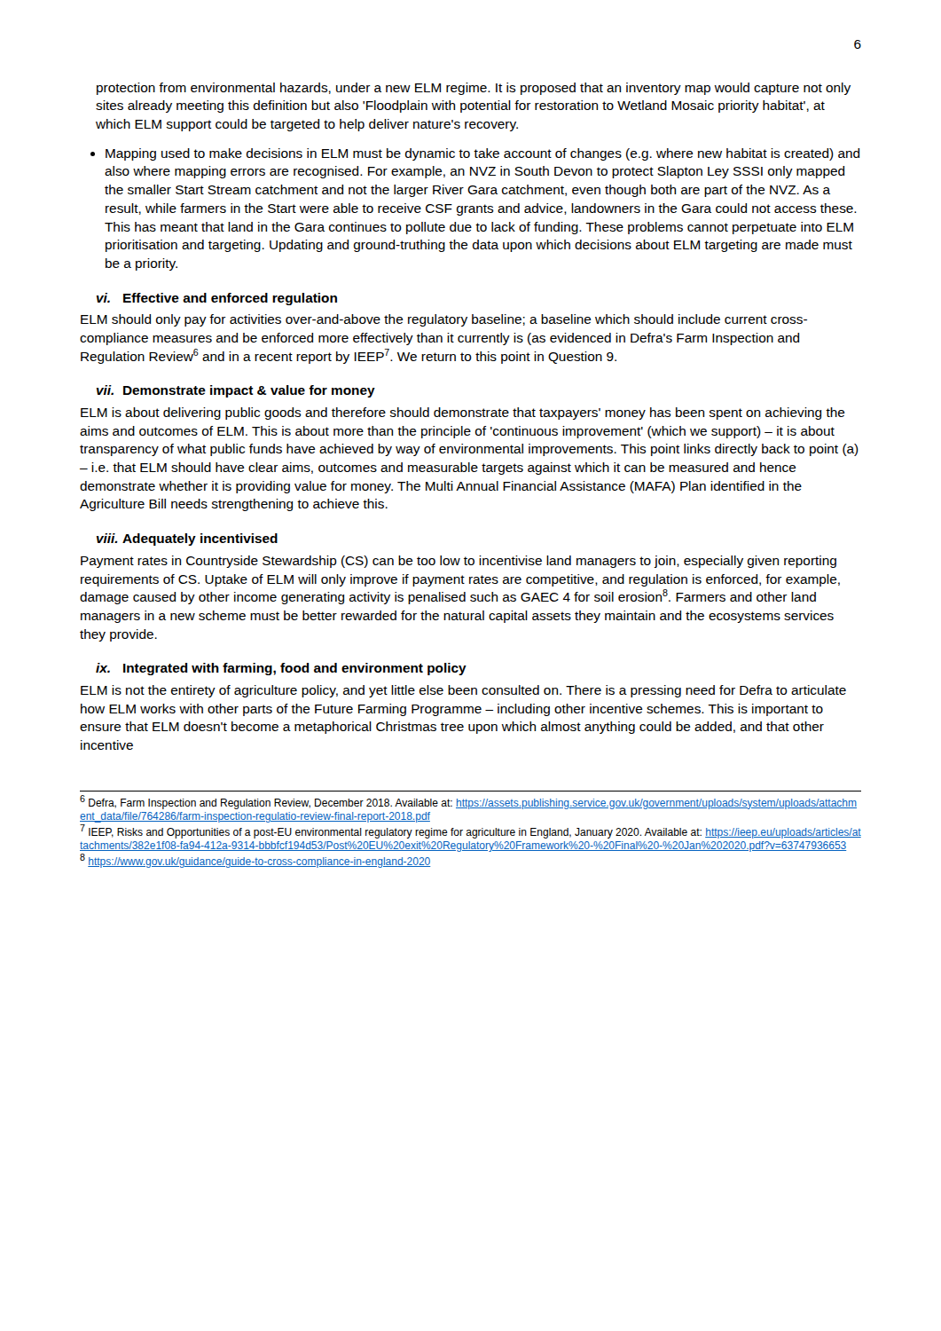6
protection from environmental hazards, under a new ELM regime. It is proposed that an inventory map would capture not only sites already meeting this definition but also 'Floodplain with potential for restoration to Wetland Mosaic priority habitat', at which ELM support could be targeted to help deliver nature's recovery.
Mapping used to make decisions in ELM must be dynamic to take account of changes (e.g. where new habitat is created) and also where mapping errors are recognised. For example, an NVZ in South Devon to protect Slapton Ley SSSI only mapped the smaller Start Stream catchment and not the larger River Gara catchment, even though both are part of the NVZ. As a result, while farmers in the Start were able to receive CSF grants and advice, landowners in the Gara could not access these. This has meant that land in the Gara continues to pollute due to lack of funding. These problems cannot perpetuate into ELM prioritisation and targeting. Updating and ground-truthing the data upon which decisions about ELM targeting are made must be a priority.
vi.
Effective and enforced regulation
ELM should only pay for activities over-and-above the regulatory baseline; a baseline which should include current cross-compliance measures and be enforced more effectively than it currently is (as evidenced in Defra's Farm Inspection and Regulation Review6 and in a recent report by IEEP7. We return to this point in Question 9.
vii.
Demonstrate impact & value for money
ELM is about delivering public goods and therefore should demonstrate that taxpayers' money has been spent on achieving the aims and outcomes of ELM. This is about more than the principle of 'continuous improvement' (which we support) – it is about transparency of what public funds have achieved by way of environmental improvements. This point links directly back to point (a) – i.e. that ELM should have clear aims, outcomes and measurable targets against which it can be measured and hence demonstrate whether it is providing value for money. The Multi Annual Financial Assistance (MAFA) Plan identified in the Agriculture Bill needs strengthening to achieve this.
viii.
Adequately incentivised
Payment rates in Countryside Stewardship (CS) can be too low to incentivise land managers to join, especially given reporting requirements of CS. Uptake of ELM will only improve if payment rates are competitive, and regulation is enforced, for example, damage caused by other income generating activity is penalised such as GAEC 4 for soil erosion8. Farmers and other land managers in a new scheme must be better rewarded for the natural capital assets they maintain and the ecosystems services they provide.
ix.
Integrated with farming, food and environment policy
ELM is not the entirety of agriculture policy, and yet little else been consulted on. There is a pressing need for Defra to articulate how ELM works with other parts of the Future Farming Programme – including other incentive schemes. This is important to ensure that ELM doesn't become a metaphorical Christmas tree upon which almost anything could be added, and that other incentive
6 Defra, Farm Inspection and Regulation Review, December 2018. Available at: https://assets.publishing.service.gov.uk/government/uploads/system/uploads/attachment_data/file/764286/farm-inspection-regulatio-review-final-report-2018.pdf
7 IEEP, Risks and Opportunities of a post-EU environmental regulatory regime for agriculture in England, January 2020. Available at: https://ieep.eu/uploads/articles/attachments/382e1f08-fa94-412a-9314-bbbfcf194d53/Post%20EU%20exit%20Regulatory%20Framework%20-%20Final%20-%20Jan%202020.pdf?v=63747936653
8 https://www.gov.uk/guidance/guide-to-cross-compliance-in-england-2020